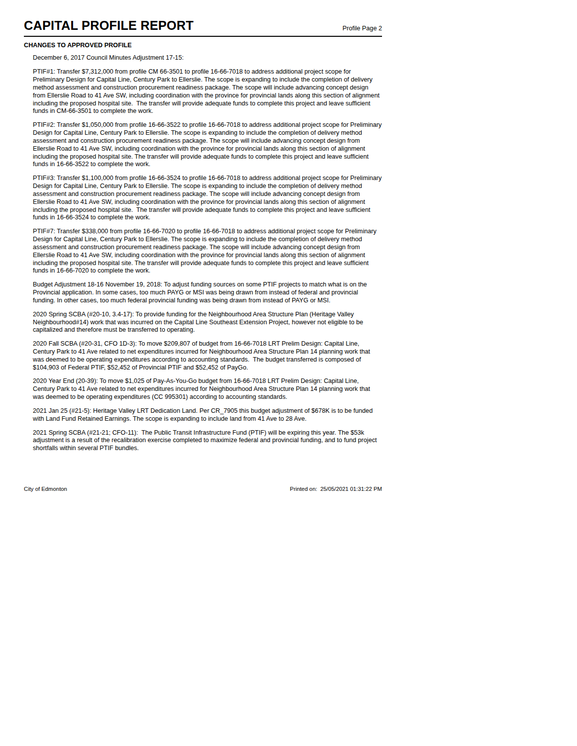CAPITAL PROFILE REPORT
Profile Page 2
CHANGES TO APPROVED PROFILE
December 6, 2017 Council Minutes Adjustment 17-15:
PTIF#1: Transfer $7,312,000 from profile CM 66-3501 to profile 16-66-7018 to address additional project scope for Preliminary Design for Capital Line, Century Park to Ellerslie. The scope is expanding to include the completion of delivery method assessment and construction procurement readiness package. The scope will include advancing concept design from Ellerslie Road to 41 Ave SW, including coordination with the province for provincial lands along this section of alignment including the proposed hospital site. The transfer will provide adequate funds to complete this project and leave sufficient funds in CM-66-3501 to complete the work.
PTIF#2: Transfer $1,050,000 from profile 16-66-3522 to profile 16-66-7018 to address additional project scope for Preliminary Design for Capital Line, Century Park to Ellerslie. The scope is expanding to include the completion of delivery method assessment and construction procurement readiness package. The scope will include advancing concept design from Ellerslie Road to 41 Ave SW, including coordination with the province for provincial lands along this section of alignment including the proposed hospital site. The transfer will provide adequate funds to complete this project and leave sufficient funds in 16-66-3522 to complete the work.
PTIF#3: Transfer $1,100,000 from profile 16-66-3524 to profile 16-66-7018 to address additional project scope for Preliminary Design for Capital Line, Century Park to Ellerslie. The scope is expanding to include the completion of delivery method assessment and construction procurement readiness package. The scope will include advancing concept design from Ellerslie Road to 41 Ave SW, including coordination with the province for provincial lands along this section of alignment including the proposed hospital site. The transfer will provide adequate funds to complete this project and leave sufficient funds in 16-66-3524 to complete the work.
PTIF#7: Transfer $338,000 from profile 16-66-7020 to profile 16-66-7018 to address additional project scope for Preliminary Design for Capital Line, Century Park to Ellerslie. The scope is expanding to include the completion of delivery method assessment and construction procurement readiness package. The scope will include advancing concept design from Ellerslie Road to 41 Ave SW, including coordination with the province for provincial lands along this section of alignment including the proposed hospital site. The transfer will provide adequate funds to complete this project and leave sufficient funds in 16-66-7020 to complete the work.
Budget Adjustment 18-16 November 19, 2018: To adjust funding sources on some PTIF projects to match what is on the Provincial application. In some cases, too much PAYG or MSI was being drawn from instead of federal and provincial funding. In other cases, too much federal provincial funding was being drawn from instead of PAYG or MSI.
2020 Spring SCBA (#20-10, 3.4-17): To provide funding for the Neighbourhood Area Structure Plan (Heritage Valley Neighbourhood#14) work that was incurred on the Capital Line Southeast Extension Project, however not eligible to be capitalized and therefore must be transferred to operating.
2020 Fall SCBA (#20-31, CFO 1D-3): To move $209,807 of budget from 16-66-7018 LRT Prelim Design: Capital Line, Century Park to 41 Ave related to net expenditures incurred for Neighbourhood Area Structure Plan 14 planning work that was deemed to be operating expenditures according to accounting standards. The budget transferred is composed of $104,903 of Federal PTIF, $52,452 of Provincial PTIF and $52,452 of PayGo.
2020 Year End (20-39): To move $1,025 of Pay-As-You-Go budget from 16-66-7018 LRT Prelim Design: Capital Line, Century Park to 41 Ave related to net expenditures incurred for Neighbourhood Area Structure Plan 14 planning work that was deemed to be operating expenditures (CC 995301) according to accounting standards.
2021 Jan 25 (#21-5): Heritage Valley LRT Dedication Land. Per CR_7905 this budget adjustment of $678K is to be funded with Land Fund Retained Earnings. The scope is expanding to include land from 41 Ave to 28 Ave.
2021 Spring SCBA (#21-21; CFO-11): The Public Transit Infrastructure Fund (PTIF) will be expiring this year. The $53k adjustment is a result of the recalibration exercise completed to maximize federal and provincial funding, and to fund project shortfalls within several PTIF bundles.
City of Edmonton Printed on: 25/05/2021 01:31:22 PM